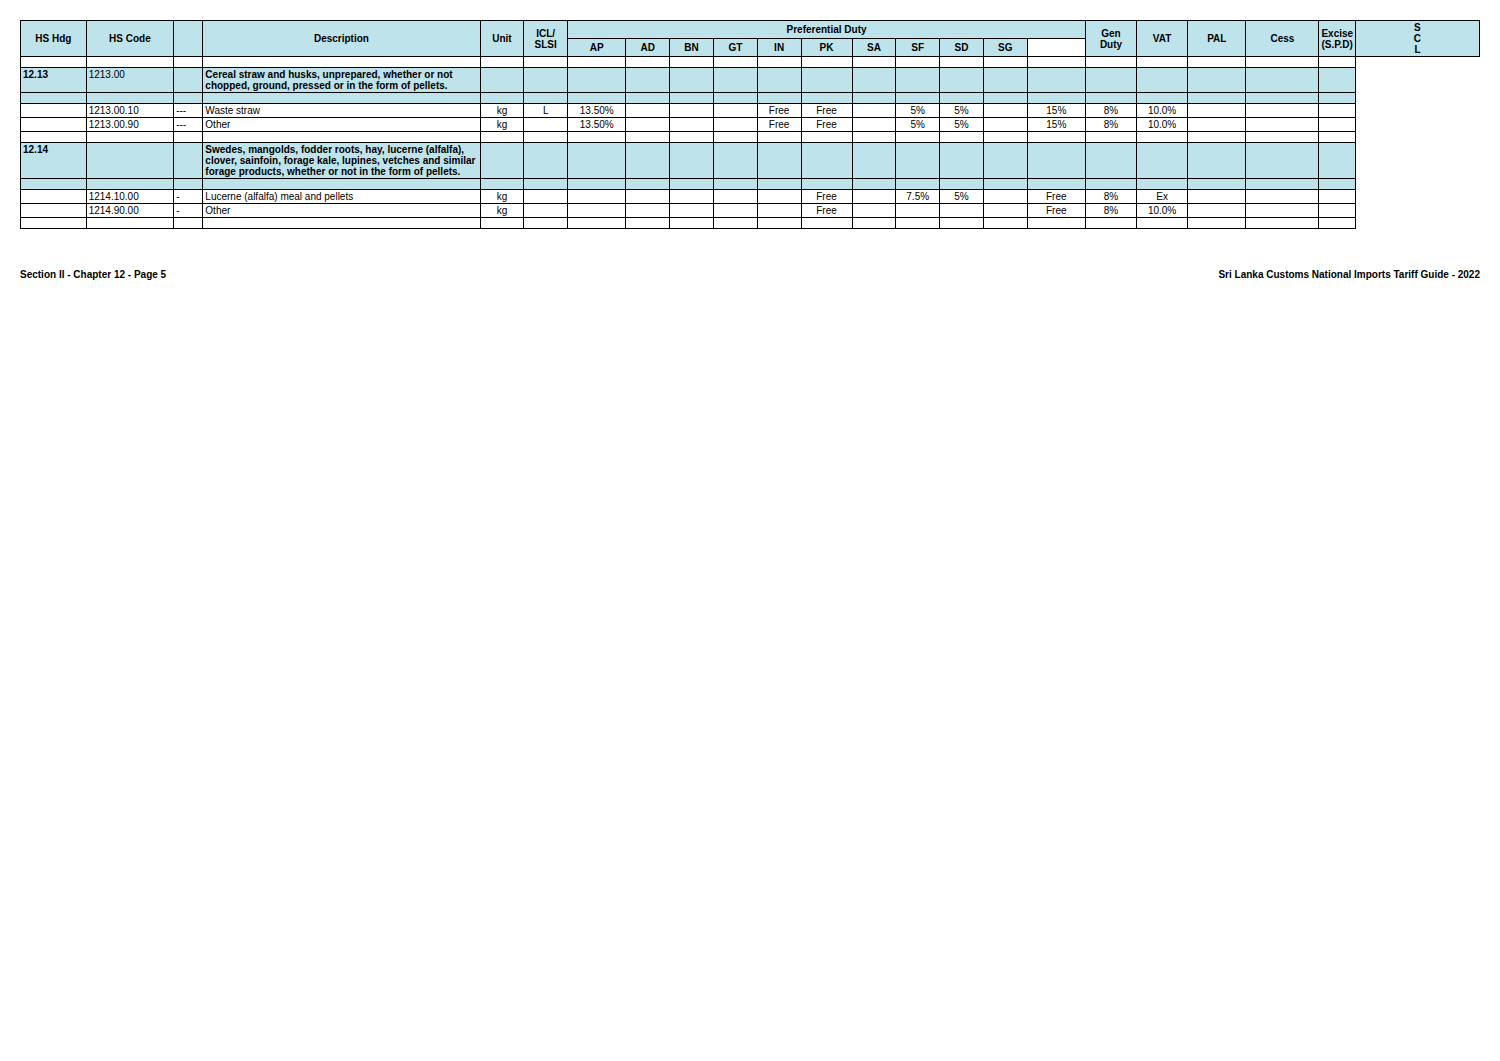| HS Hdg | HS Code | | Description | Unit | ICL/ SLSI | Preferential Duty | Gen Duty | VAT | PAL | Cess | Excise (S.P.D) | S C L |
| --- | --- | --- | --- | --- | --- | --- | --- | --- | --- | --- | --- | --- |
| AP | AD | BN | GT | IN | PK | SA | SF | SD | SG |
| 12.13 | 1213.00 | | Cereal straw and husks, unprepared, whether or not chopped, ground, pressed or in the form of pellets. | | | | | | | | | | | | | | | | | | |
| | 1213.00.10 | --- | Waste straw | kg | L | 13.50% | | | | Free | Free | | 5% | 5% | | 15% | 8% | 10.0% | | | |
| | 1213.00.90 | --- | Other | kg | | 13.50% | | | | Free | Free | | 5% | 5% | | 15% | 8% | 10.0% | | | |
| 12.14 | | | Swedes, mangolds, fodder roots, hay, lucerne (alfalfa), clover, sainfoin, forage kale, lupines, vetches and similar forage products, whether or not in the form of pellets. | | | | | | | | | | | | | | | | | | |
| | 1214.10.00 | - | Lucerne (alfalfa) meal and pellets | kg | | | | | | | Free | | 7.5% | 5% | | Free | 8% | Ex | | | |
| | 1214.90.00 | - | Other | kg | | | | | | | Free | | | | | Free | 8% | 10.0% | | | |
Section II - Chapter 12 - Page 5
Sri Lanka Customs National Imports Tariff Guide - 2022